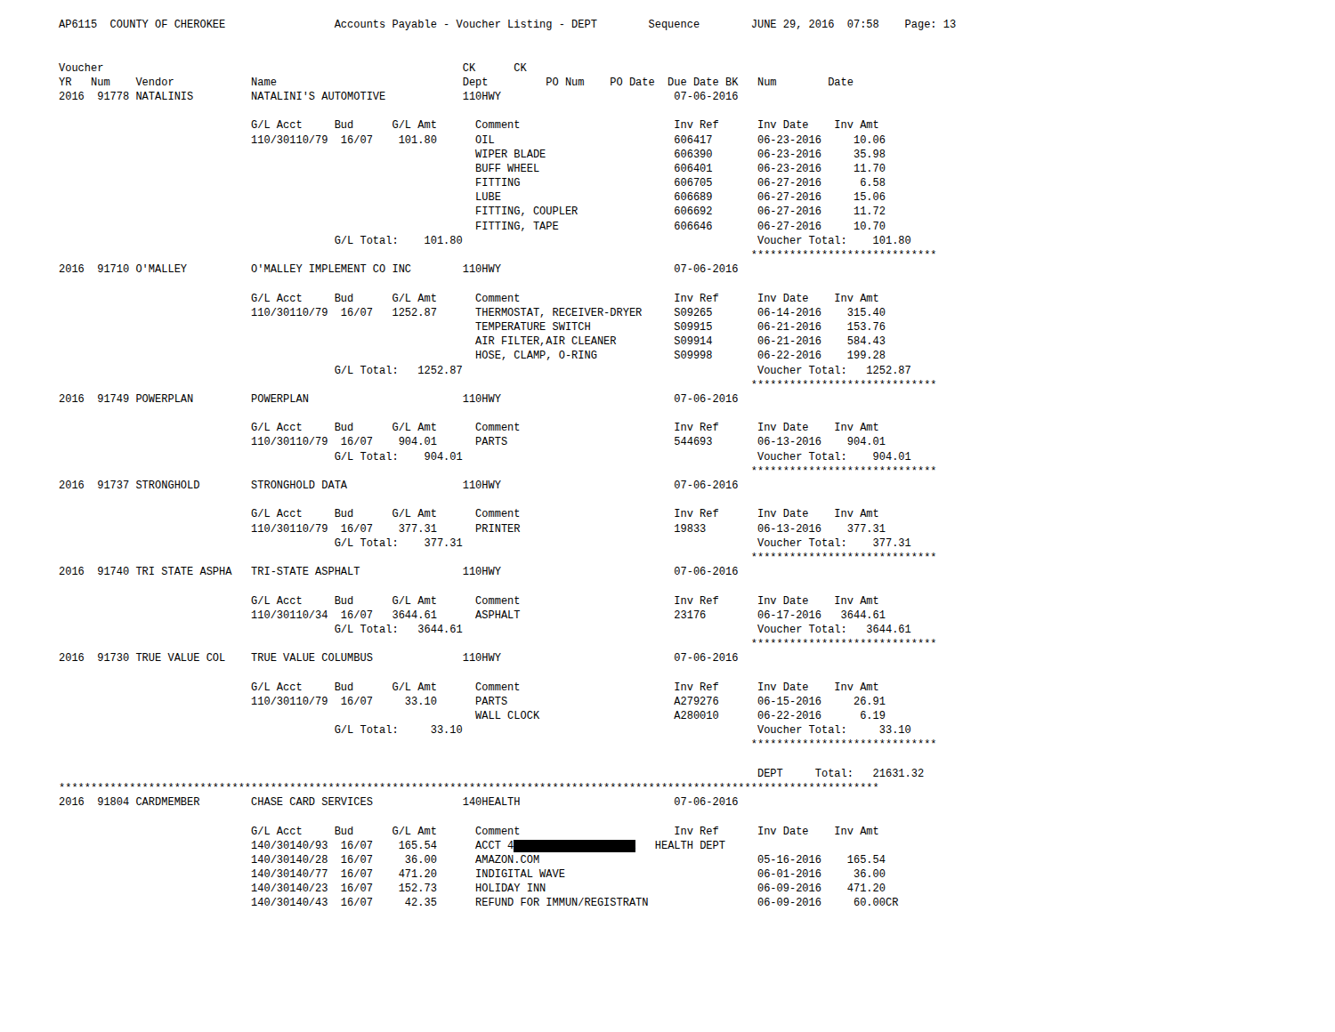AP6115  COUNTY OF CHEROKEE                 Accounts Payable - Voucher Listing - DEPT        Sequence        JUNE 29, 2016  07:58    Page: 13


     Voucher                                                        CK      CK
     YR   Num    Vendor            Name                             Dept         PO Num    PO Date  Due Date BK   Num        Date
     2016  91778 NATALINIS         NATALINI'S AUTOMOTIVE            110HWY                           07-06-2016

                                   G/L Acct     Bud      G/L Amt      Comment                        Inv Ref      Inv Date    Inv Amt
                                   110/30110/79  16/07    101.80      OIL                            606417       06-23-2016     10.06
                                                                      WIPER BLADE                    606390       06-23-2016     35.98
                                                                      BUFF WHEEL                     606401       06-23-2016     11.70
                                                                      FITTING                        606705       06-27-2016      6.58
                                                                      LUBE                           606689       06-27-2016     15.06
                                                                      FITTING, COUPLER               606692       06-27-2016     11.72
                                                                      FITTING, TAPE                  606646       06-27-2016     10.70
                                                G/L Total:    101.80                                              Voucher Total:    101.80
                                                                                                                 *****************************
     2016  91710 O'MALLEY          O'MALLEY IMPLEMENT CO INC        110HWY                           07-06-2016

                                   G/L Acct     Bud      G/L Amt      Comment                        Inv Ref      Inv Date    Inv Amt
                                   110/30110/79  16/07   1252.87      THERMOSTAT, RECEIVER-DRYER     S09265       06-14-2016    315.40
                                                                      TEMPERATURE SWITCH             S09915       06-21-2016    153.76
                                                                      AIR FILTER,AIR CLEANER         S09914       06-21-2016    584.43
                                                                      HOSE, CLAMP, O-RING            S09998       06-22-2016    199.28
                                                G/L Total:   1252.87                                              Voucher Total:   1252.87
                                                                                                                 *****************************
     2016  91749 POWERPLAN         POWERPLAN                        110HWY                           07-06-2016

                                   G/L Acct     Bud      G/L Amt      Comment                        Inv Ref      Inv Date    Inv Amt
                                   110/30110/79  16/07    904.01      PARTS                          544693       06-13-2016    904.01
                                                G/L Total:    904.01                                              Voucher Total:    904.01
                                                                                                                 *****************************
     2016  91737 STRONGHOLD        STRONGHOLD DATA                  110HWY                           07-06-2016

                                   G/L Acct     Bud      G/L Amt      Comment                        Inv Ref      Inv Date    Inv Amt
                                   110/30110/79  16/07    377.31      PRINTER                        19833        06-13-2016    377.31
                                                G/L Total:    377.31                                              Voucher Total:    377.31
                                                                                                                 *****************************
     2016  91740 TRI STATE ASPHA   TRI-STATE ASPHALT                110HWY                           07-06-2016

                                   G/L Acct     Bud      G/L Amt      Comment                        Inv Ref      Inv Date    Inv Amt
                                   110/30110/34  16/07   3644.61      ASPHALT                        23176        06-17-2016   3644.61
                                                G/L Total:   3644.61                                              Voucher Total:   3644.61
                                                                                                                 *****************************
     2016  91730 TRUE VALUE COL    TRUE VALUE COLUMBUS              110HWY                           07-06-2016

                                   G/L Acct     Bud      G/L Amt      Comment                        Inv Ref      Inv Date    Inv Amt
                                   110/30110/79  16/07     33.10      PARTS                          A279276      06-15-2016     26.91
                                                                      WALL CLOCK                     A280010      06-22-2016      6.19
                                                G/L Total:     33.10                                              Voucher Total:     33.10
                                                                                                                 *****************************

                                                                                                                  DEPT     Total:   21631.32
     ********************************************************************************************************************************
     2016  91804 CARDMEMBER        CHASE CARD SERVICES              140HEALTH                        07-06-2016

                                   G/L Acct     Bud      G/L Amt      Comment                        Inv Ref      Inv Date    Inv Amt
                                   140/30140/93  16/07    165.54      ACCT 4XXXXXXXXXXXXXXXXXXX   HEALTH DEPT
                                   140/30140/28  16/07     36.00      AMAZON.COM                                  05-16-2016    165.54
                                   140/30140/77  16/07    471.20      INDIGITAL WAVE                              06-01-2016     36.00
                                   140/30140/23  16/07    152.73      HOLIDAY INN                                 06-09-2016    471.20
                                   140/30140/43  16/07     42.35      REFUND FOR IMMUN/REGISTRATN                 06-09-2016     60.00CR